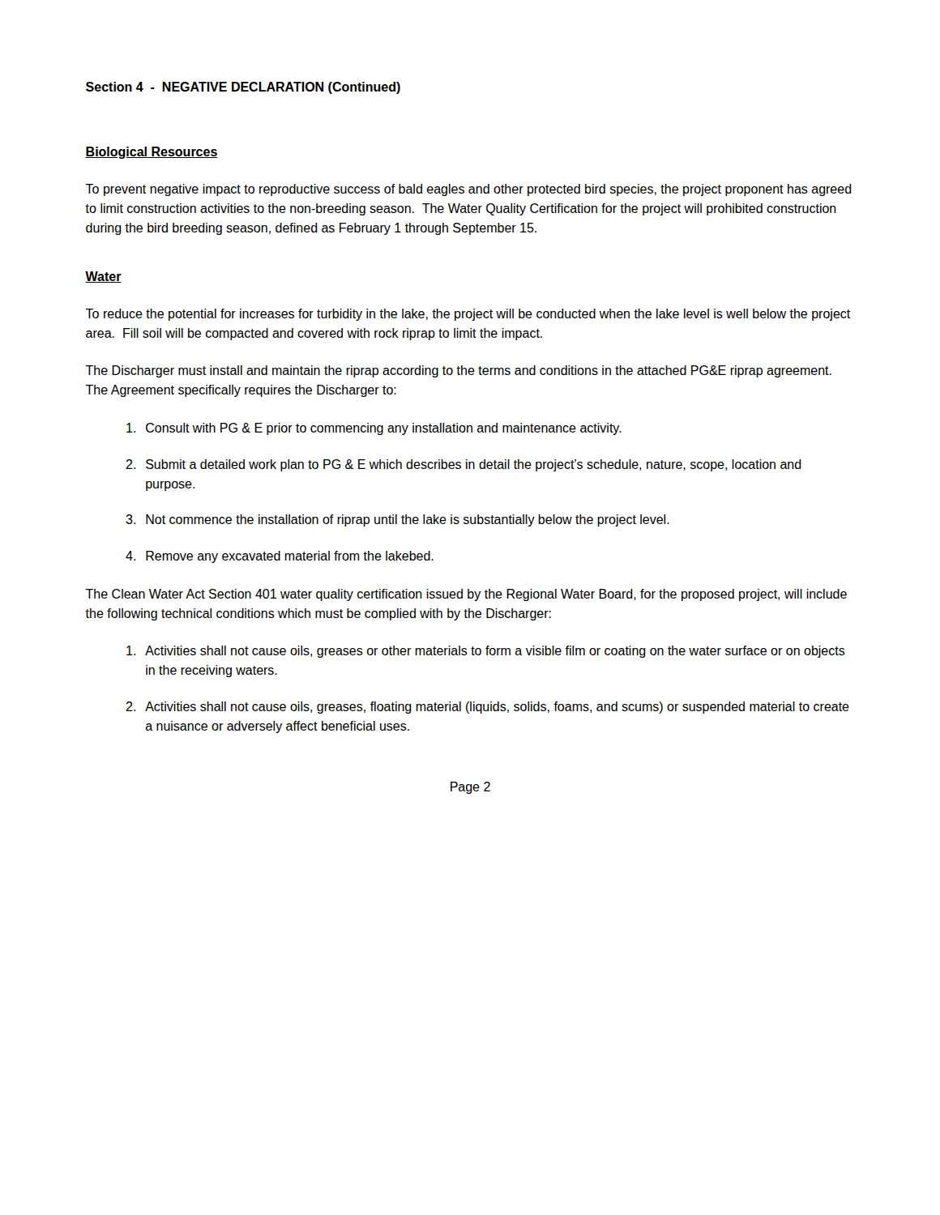Section 4 - NEGATIVE DECLARATION (Continued)
Biological Resources
To prevent negative impact to reproductive success of bald eagles and other protected bird species, the project proponent has agreed to limit construction activities to the non-breeding season. The Water Quality Certification for the project will prohibited construction during the bird breeding season, defined as February 1 through September 15.
Water
To reduce the potential for increases for turbidity in the lake, the project will be conducted when the lake level is well below the project area. Fill soil will be compacted and covered with rock riprap to limit the impact.
The Discharger must install and maintain the riprap according to the terms and conditions in the attached PG&E riprap agreement. The Agreement specifically requires the Discharger to:
Consult with PG & E prior to commencing any installation and maintenance activity.
Submit a detailed work plan to PG & E which describes in detail the project’s schedule, nature, scope, location and purpose.
Not commence the installation of riprap until the lake is substantially below the project level.
Remove any excavated material from the lakebed.
The Clean Water Act Section 401 water quality certification issued by the Regional Water Board, for the proposed project, will include the following technical conditions which must be complied with by the Discharger:
Activities shall not cause oils, greases or other materials to form a visible film or coating on the water surface or on objects in the receiving waters.
Activities shall not cause oils, greases, floating material (liquids, solids, foams, and scums) or suspended material to create a nuisance or adversely affect beneficial uses.
Page 2